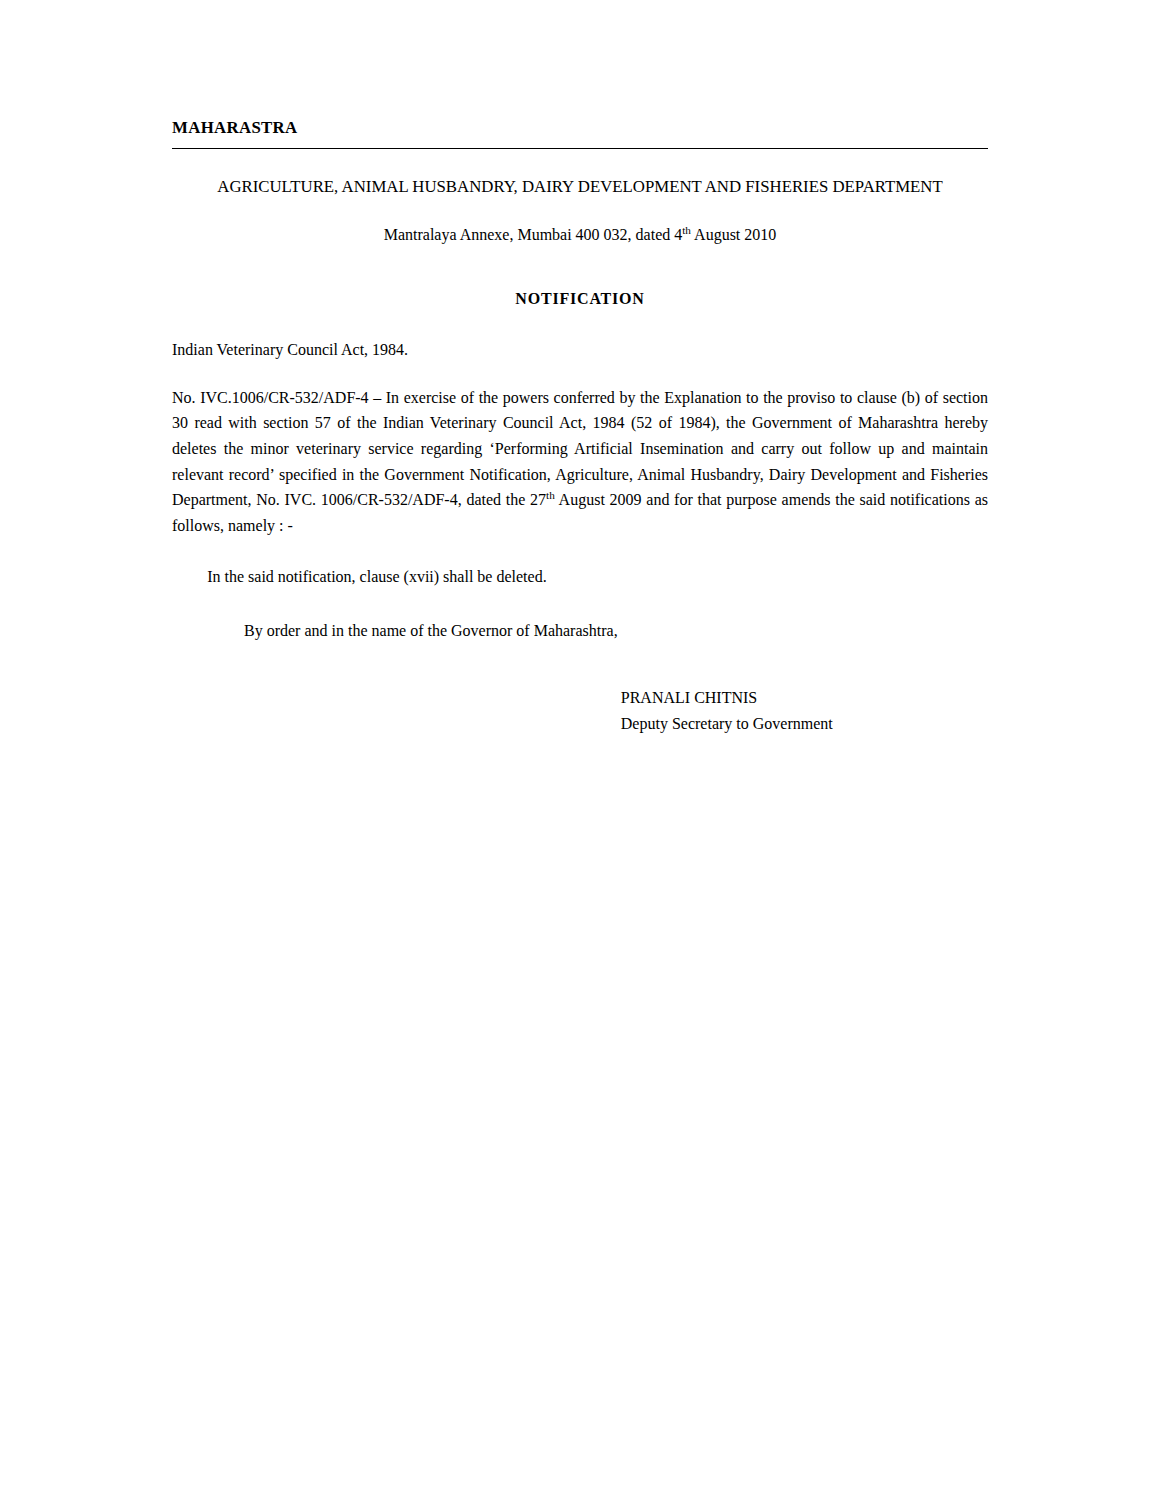MAHARASTRA
AGRICULTURE, ANIMAL HUSBANDRY, DAIRY DEVELOPMENT AND FISHERIES DEPARTMENT
Mantralaya Annexe, Mumbai 400 032, dated 4th August 2010
NOTIFICATION
Indian Veterinary Council Act, 1984.
No. IVC.1006/CR-532/ADF-4 – In exercise of the powers conferred by the Explanation to the proviso to clause (b) of section 30 read with section 57 of the Indian Veterinary Council Act, 1984 (52 of 1984), the Government of Maharashtra hereby deletes the minor veterinary service regarding ‘Performing Artificial Insemination and carry out follow up and maintain relevant record’ specified in the Government Notification, Agriculture, Animal Husbandry, Dairy Development and Fisheries Department, No. IVC. 1006/CR-532/ADF-4, dated the 27th August 2009 and for that purpose amends the said notifications as follows, namely : -
In the said notification, clause (xvii) shall be deleted.
By order and in the name of the Governor of Maharashtra,
PRANALI CHITNIS
Deputy Secretary to Government